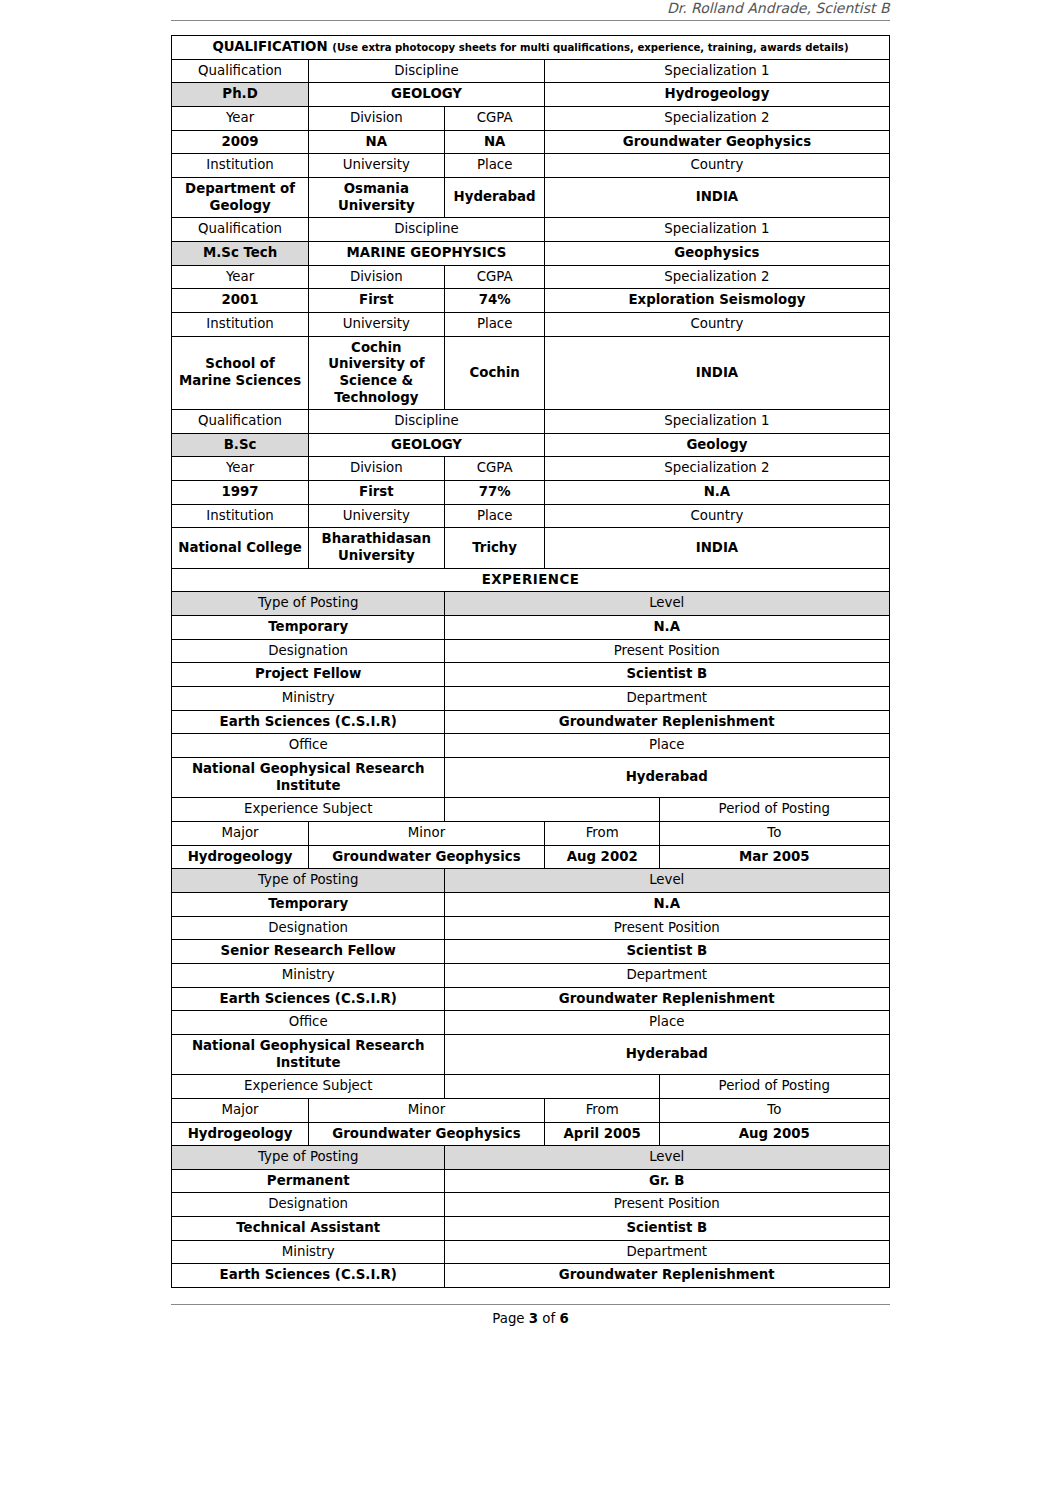Dr. Rolland Andrade, Scientist B
| QUALIFICATION (Use extra photocopy sheets for multi qualifications, experience, training, awards details) |
| Qualification | Discipline | Specialization 1 |
| Ph.D | GEOLOGY | Hydrogeology |
| Year | Division | CGPA | Specialization 2 |
| 2009 | NA | NA | Groundwater Geophysics |
| Institution | University | Place | Country |
| Department of Geology | Osmania University | Hyderabad | INDIA |
| Qualification | Discipline | Specialization 1 |
| M.Sc Tech | MARINE GEOPHYSICS | Geophysics |
| Year | Division | CGPA | Specialization 2 |
| 2001 | First | 74% | Exploration Seismology |
| Institution | University | Place | Country |
| School of Marine Sciences | Cochin University of Science & Technology | Cochin | INDIA |
| Qualification | Discipline | Specialization 1 |
| B.Sc | GEOLOGY | Geology |
| Year | Division | CGPA | Specialization 2 |
| 1997 | First | 77% | N.A |
| Institution | University | Place | Country |
| National College | Bharathidasan University | Trichy | INDIA |
| EXPERIENCE |
| Type of Posting | Level |
| Temporary | N.A |
| Designation | Present Position |
| Project Fellow | Scientist B |
| Ministry | Department |
| Earth Sciences (C.S.I.R) | Groundwater Replenishment |
| Office | Place |
| National Geophysical Research Institute | Hyderabad |
| Experience Subject | | Period of Posting |
| Major | Minor | From | To |
| Hydrogeology | Groundwater Geophysics | Aug 2002 | Mar 2005 |
| Type of Posting | Level |
| Temporary | N.A |
| Designation | Present Position |
| Senior Research Fellow | Scientist B |
| Ministry | Department |
| Earth Sciences (C.S.I.R) | Groundwater Replenishment |
| Office | Place |
| National Geophysical Research Institute | Hyderabad |
| Experience Subject | | Period of Posting |
| Major | Minor | From | To |
| Hydrogeology | Groundwater Geophysics | April 2005 | Aug 2005 |
| Type of Posting | Level |
| Permanent | Gr. B |
| Designation | Present Position |
| Technical Assistant | Scientist B |
| Ministry | Department |
| Earth Sciences (C.S.I.R) | Groundwater Replenishment |
Page 3 of 6